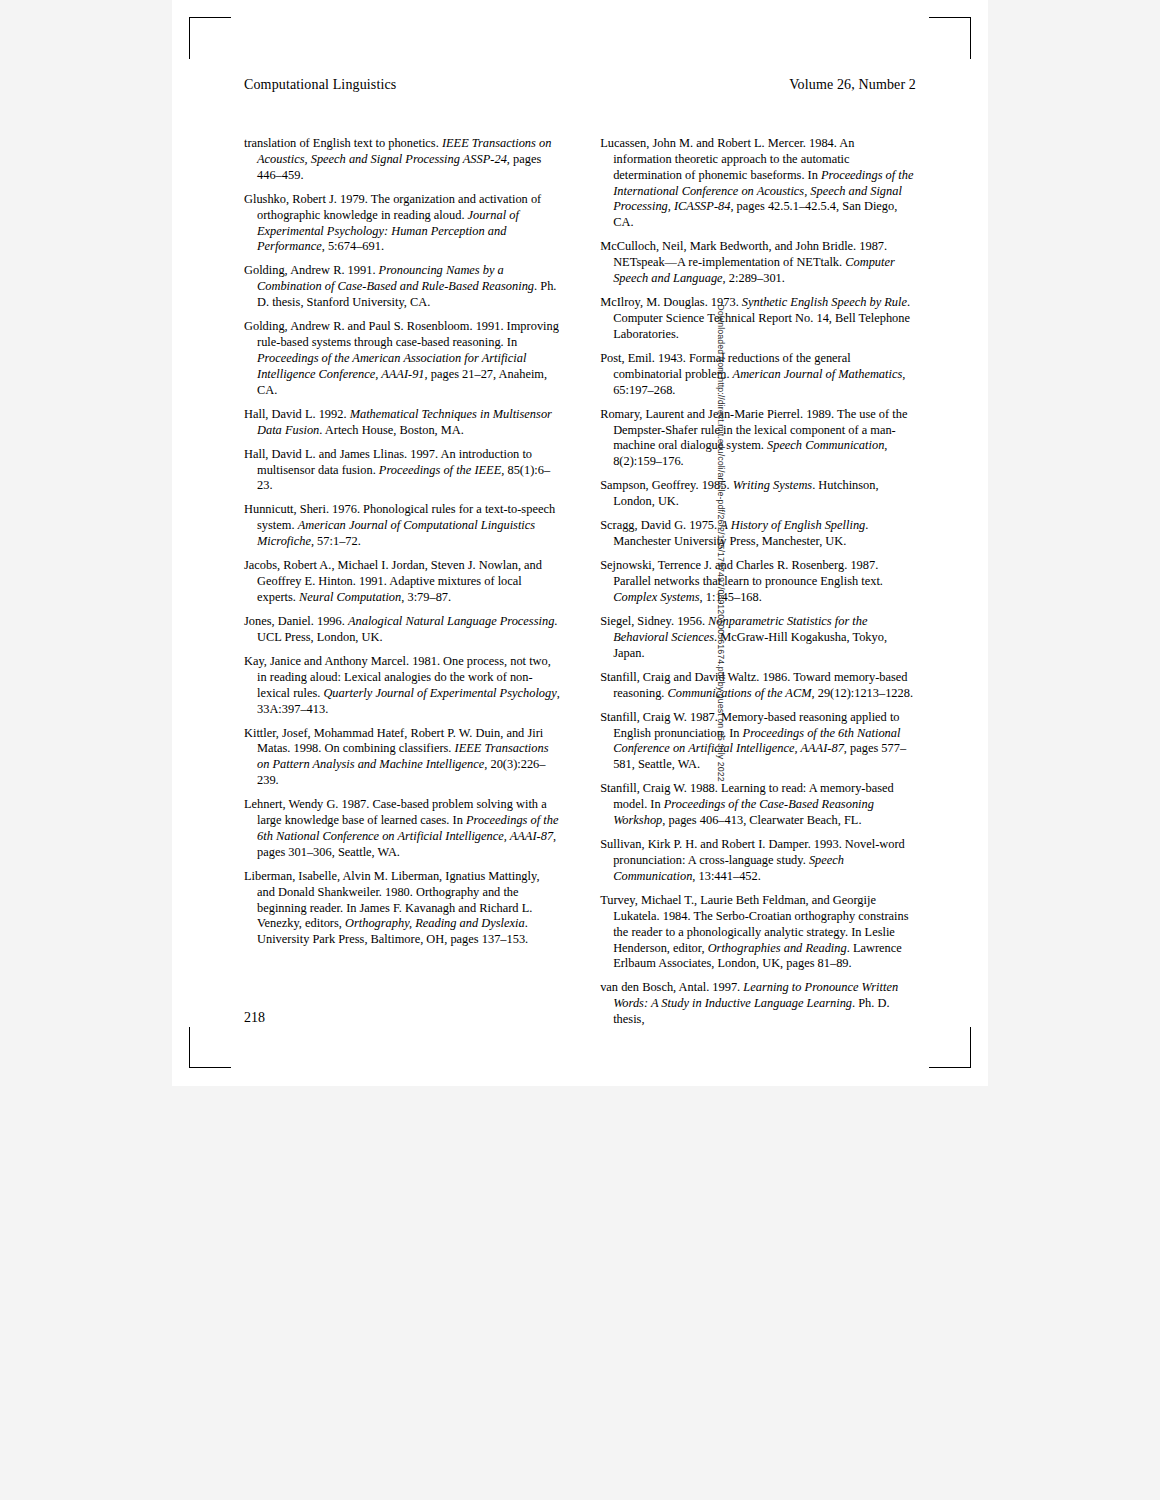Downloaded from http://direct.mit.edu/coli/article-pdf/26/2/195/1797497/089120100561674.pdf by guest on 05 July 2022
Computational Linguistics Volume 26, Number 2
translation of English text to phonetics. IEEE Transactions on Acoustics, Speech and Signal Processing ASSP-24, pages 446–459.
Glushko, Robert J. 1979. The organization and activation of orthographic knowledge in reading aloud. Journal of Experimental Psychology: Human Perception and Performance, 5:674–691.
Golding, Andrew R. 1991. Pronouncing Names by a Combination of Case-Based and Rule-Based Reasoning. Ph. D. thesis, Stanford University, CA.
Golding, Andrew R. and Paul S. Rosenbloom. 1991. Improving rule-based systems through case-based reasoning. In Proceedings of the American Association for Artificial Intelligence Conference, AAAI-91, pages 21–27, Anaheim, CA.
Hall, David L. 1992. Mathematical Techniques in Multisensor Data Fusion. Artech House, Boston, MA.
Hall, David L. and James Llinas. 1997. An introduction to multisensor data fusion. Proceedings of the IEEE, 85(1):6–23.
Hunnicutt, Sheri. 1976. Phonological rules for a text-to-speech system. American Journal of Computational Linguistics Microfiche, 57:1–72.
Jacobs, Robert A., Michael I. Jordan, Steven J. Nowlan, and Geoffrey E. Hinton. 1991. Adaptive mixtures of local experts. Neural Computation, 3:79–87.
Jones, Daniel. 1996. Analogical Natural Language Processing. UCL Press, London, UK.
Kay, Janice and Anthony Marcel. 1981. One process, not two, in reading aloud: Lexical analogies do the work of non-lexical rules. Quarterly Journal of Experimental Psychology, 33A:397–413.
Kittler, Josef, Mohammad Hatef, Robert P. W. Duin, and Jiri Matas. 1998. On combining classifiers. IEEE Transactions on Pattern Analysis and Machine Intelligence, 20(3):226–239.
Lehnert, Wendy G. 1987. Case-based problem solving with a large knowledge base of learned cases. In Proceedings of the 6th National Conference on Artificial Intelligence, AAAI-87, pages 301–306, Seattle, WA.
Liberman, Isabelle, Alvin M. Liberman, Ignatius Mattingly, and Donald Shankweiler. 1980. Orthography and the beginning reader. In James F. Kavanagh and Richard L. Venezky, editors, Orthography, Reading and Dyslexia. University Park Press, Baltimore, OH, pages 137–153.
Lucassen, John M. and Robert L. Mercer. 1984. An information theoretic approach to the automatic determination of phonemic baseforms. In Proceedings of the International Conference on Acoustics, Speech and Signal Processing, ICASSP-84, pages 42.5.1–42.5.4, San Diego, CA.
McCulloch, Neil, Mark Bedworth, and John Bridle. 1987. NETspeak—A re-implementation of NETtalk. Computer Speech and Language, 2:289–301.
McIlroy, M. Douglas. 1973. Synthetic English Speech by Rule. Computer Science Technical Report No. 14, Bell Telephone Laboratories.
Post, Emil. 1943. Formal reductions of the general combinatorial problem. American Journal of Mathematics, 65:197–268.
Romary, Laurent and Jean-Marie Pierrel. 1989. The use of the Dempster-Shafer rule in the lexical component of a man-machine oral dialogue system. Speech Communication, 8(2):159–176.
Sampson, Geoffrey. 1985. Writing Systems. Hutchinson, London, UK.
Scragg, David G. 1975. A History of English Spelling. Manchester University Press, Manchester, UK.
Sejnowski, Terrence J. and Charles R. Rosenberg. 1987. Parallel networks that learn to pronounce English text. Complex Systems, 1:145–168.
Siegel, Sidney. 1956. Nonparametric Statistics for the Behavioral Sciences. McGraw-Hill Kogakusha, Tokyo, Japan.
Stanfill, Craig and David Waltz. 1986. Toward memory-based reasoning. Communications of the ACM, 29(12):1213–1228.
Stanfill, Craig W. 1987. Memory-based reasoning applied to English pronunciation. In Proceedings of the 6th National Conference on Artificial Intelligence, AAAI-87, pages 577–581, Seattle, WA.
Stanfill, Craig W. 1988. Learning to read: A memory-based model. In Proceedings of the Case-Based Reasoning Workshop, pages 406–413, Clearwater Beach, FL.
Sullivan, Kirk P. H. and Robert I. Damper. 1993. Novel-word pronunciation: A cross-language study. Speech Communication, 13:441–452.
Turvey, Michael T., Laurie Beth Feldman, and Georgije Lukatela. 1984. The Serbo-Croatian orthography constrains the reader to a phonologically analytic strategy. In Leslie Henderson, editor, Orthographies and Reading. Lawrence Erlbaum Associates, London, UK, pages 81–89.
van den Bosch, Antal. 1997. Learning to Pronounce Written Words: A Study in Inductive Language Learning. Ph. D. thesis,
218